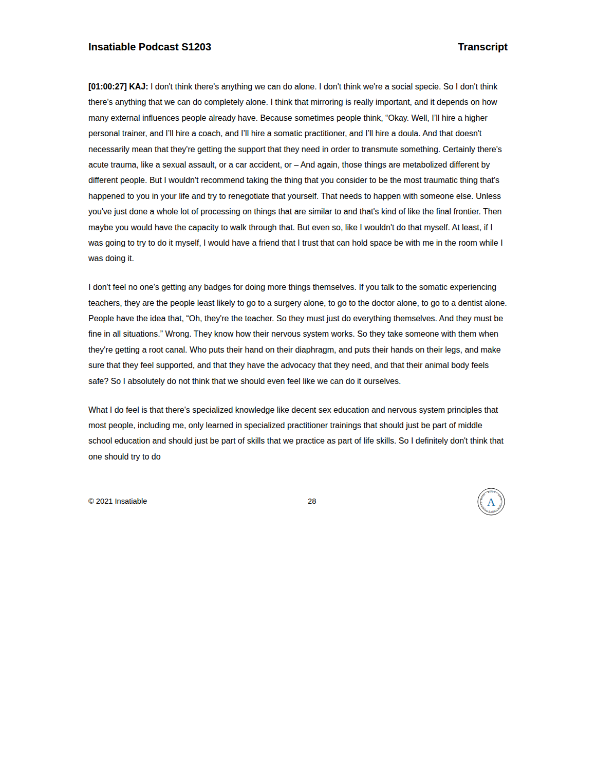Insatiable Podcast S1203
Transcript
[01:00:27] KAJ: I don't think there's anything we can do alone. I don't think we're a social specie. So I don't think there's anything that we can do completely alone. I think that mirroring is really important, and it depends on how many external influences people already have. Because sometimes people think, “Okay. Well, I’ll hire a higher personal trainer, and I’ll hire a coach, and I’ll hire a somatic practitioner, and I’ll hire a doula. And that doesn't necessarily mean that they're getting the support that they need in order to transmute something. Certainly there's acute trauma, like a sexual assault, or a car accident, or – And again, those things are metabolized different by different people. But I wouldn't recommend taking the thing that you consider to be the most traumatic thing that's happened to you in your life and try to renegotiate that yourself. That needs to happen with someone else. Unless you've just done a whole lot of processing on things that are similar to and that's kind of like the final frontier. Then maybe you would have the capacity to walk through that. But even so, like I wouldn't do that myself. At least, if I was going to try to do it myself, I would have a friend that I trust that can hold space be with me in the room while I was doing it.
I don't feel no one's getting any badges for doing more things themselves. If you talk to the somatic experiencing teachers, they are the people least likely to go to a surgery alone, to go to the doctor alone, to go to a dentist alone. People have the idea that, “Oh, they're the teacher. So they must just do everything themselves. And they must be fine in all situations.” Wrong. They know how their nervous system works. So they take someone with them when they're getting a root canal. Who puts their hand on their diaphragm, and puts their hands on their legs, and make sure that they feel supported, and that they have the advocacy that they need, and that their animal body feels safe? So I absolutely do not think that we should even feel like we can do it ourselves.
What I do feel is that there's specialized knowledge like decent sex education and nervous system principles that most people, including me, only learned in specialized practitioner trainings that should just be part of middle school education and should just be part of skills that we practice as part of life skills. So I definitely don't think that one should try to do
© 2021 Insatiable
28
A MIND · BODY · SPIRIT INSATIABLE PODCAST